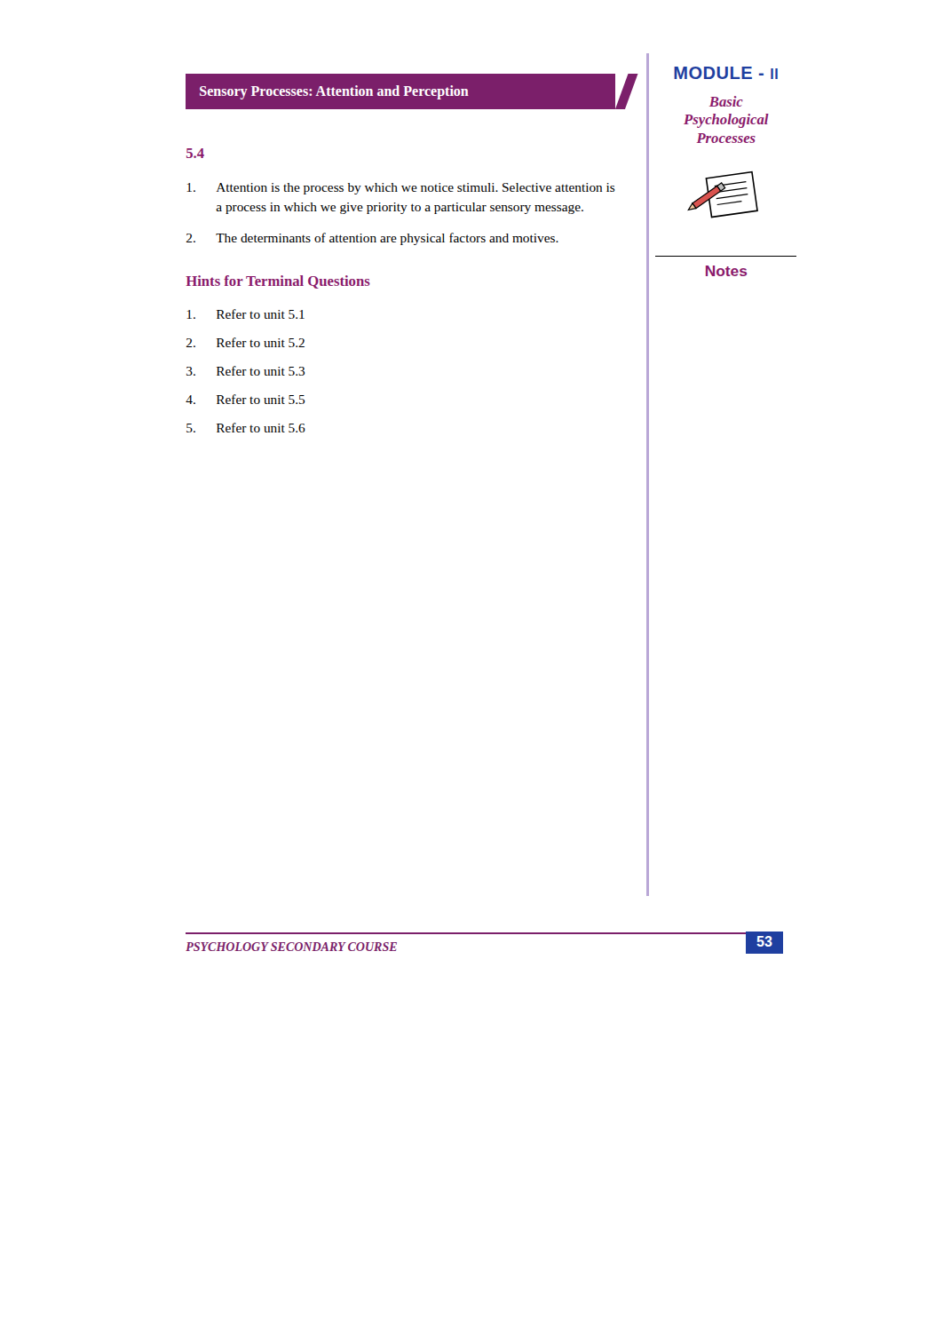MODULE - II
Basic
Psychological
Processes
Notes
Sensory Processes: Attention and Perception
5.4
Attention is the process by which we notice stimuli. Selective attention is a process in which we give priority to a particular sensory message.
The determinants of attention are physical factors and motives.
Hints for Terminal Questions
Refer to unit 5.1
Refer to unit 5.2
Refer to unit 5.3
Refer to unit 5.5
Refer to unit 5.6
PSYCHOLOGY SECONDARY COURSE
53